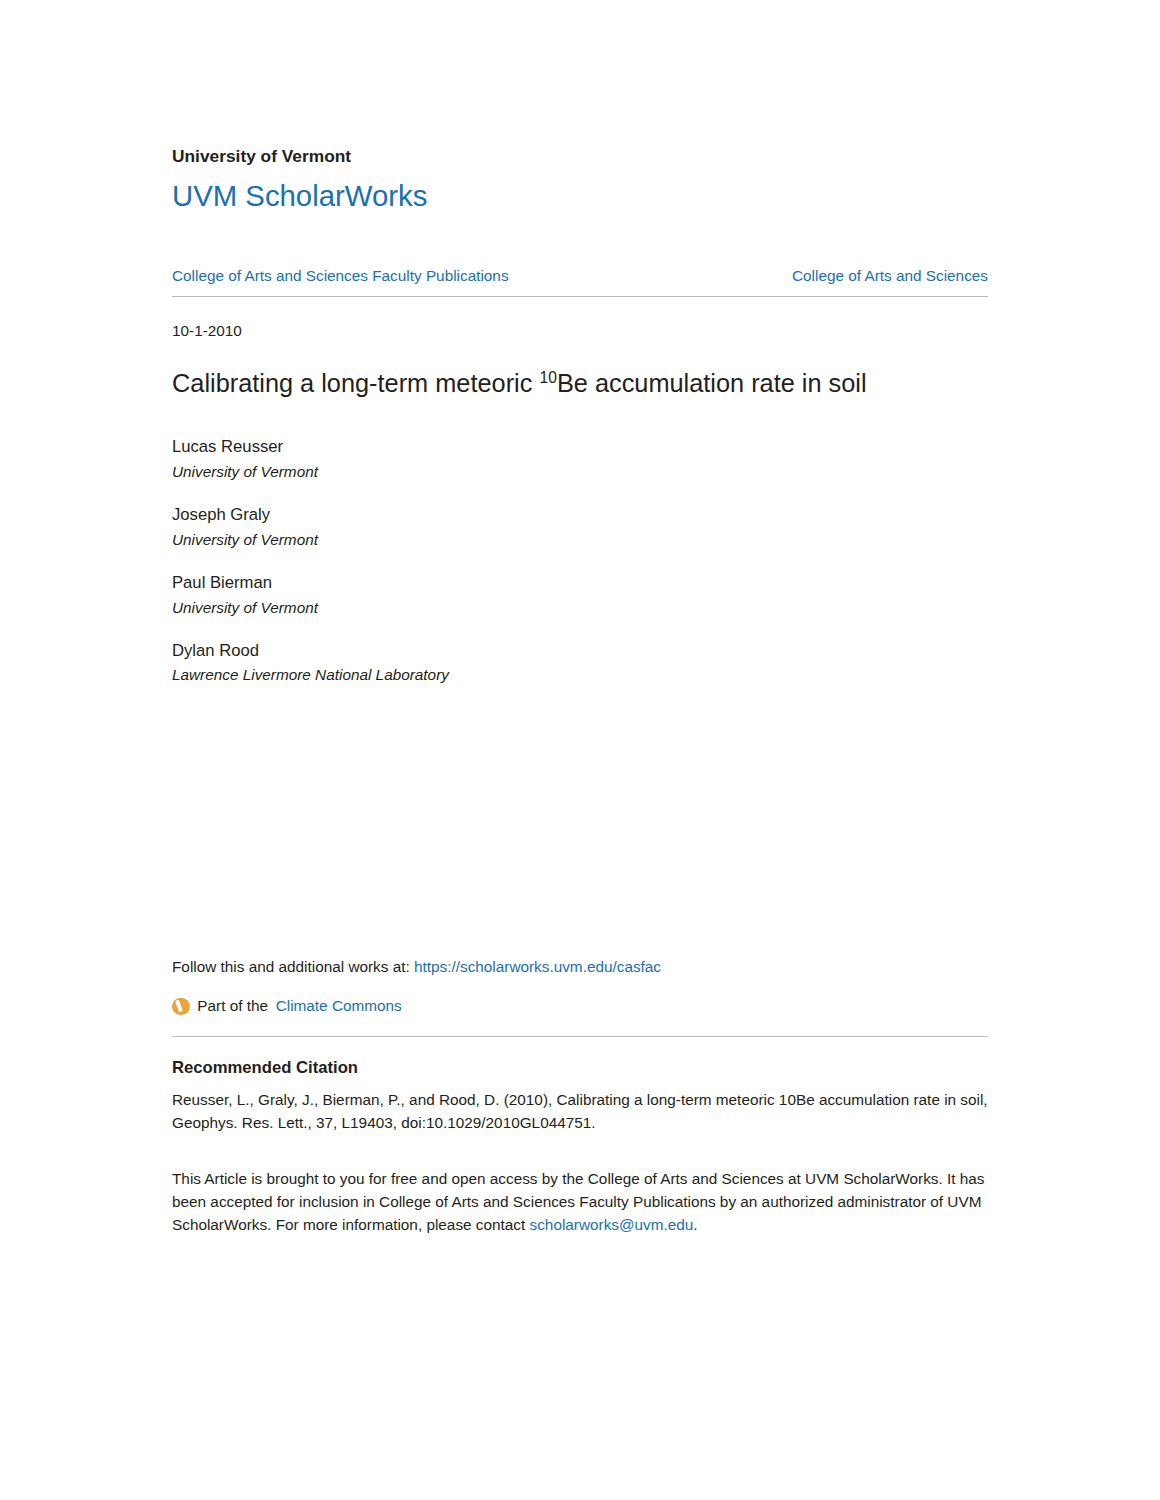University of Vermont
UVM ScholarWorks
College of Arts and Sciences Faculty Publications
College of Arts and Sciences
10-1-2010
Calibrating a long-term meteoric 10Be accumulation rate in soil
Lucas Reusser
University of Vermont
Joseph Graly
University of Vermont
Paul Bierman
University of Vermont
Dylan Rood
Lawrence Livermore National Laboratory
Follow this and additional works at: https://scholarworks.uvm.edu/casfac
Part of the Climate Commons
Recommended Citation
Reusser, L., Graly, J., Bierman, P., and Rood, D. (2010), Calibrating a long-term meteoric 10Be accumulation rate in soil, Geophys. Res. Lett., 37, L19403, doi:10.1029/2010GL044751.
This Article is brought to you for free and open access by the College of Arts and Sciences at UVM ScholarWorks. It has been accepted for inclusion in College of Arts and Sciences Faculty Publications by an authorized administrator of UVM ScholarWorks. For more information, please contact scholarworks@uvm.edu.